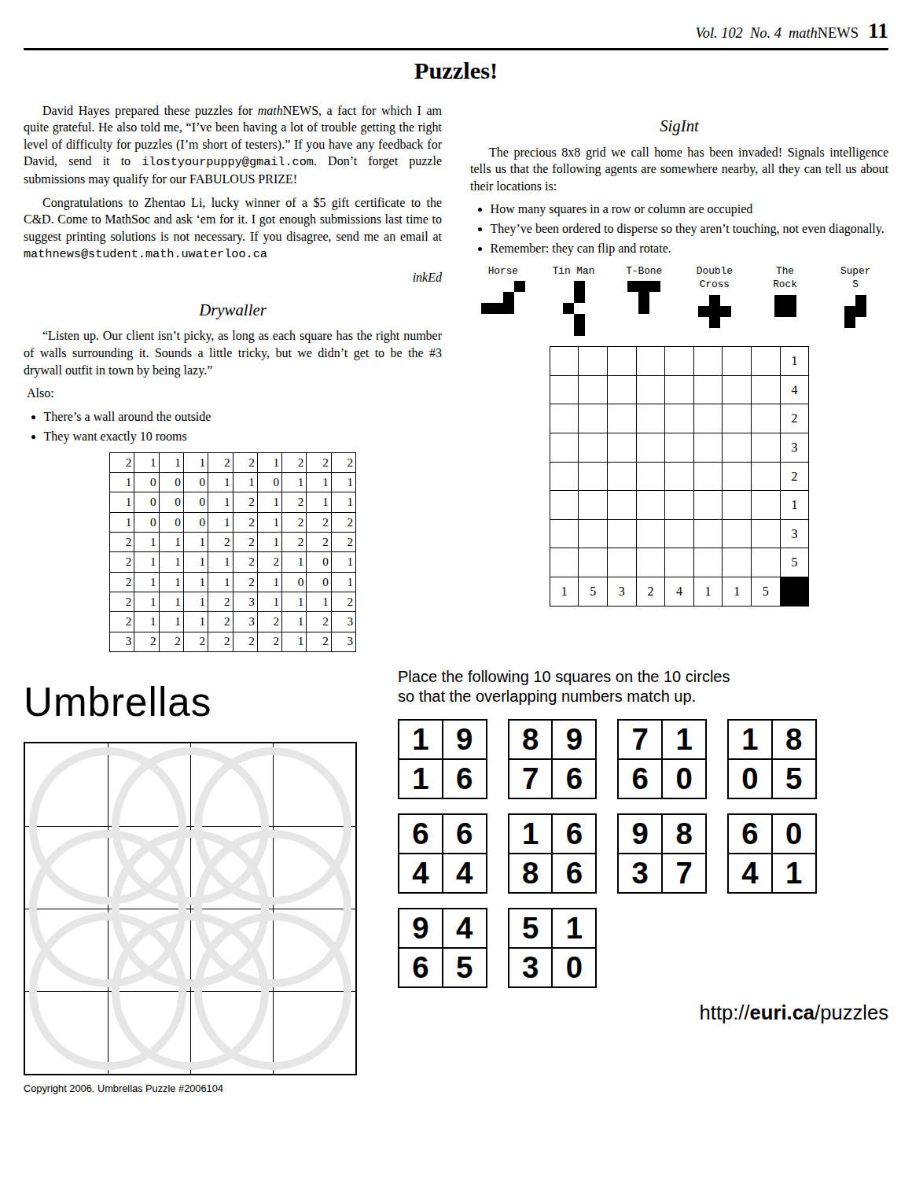Vol. 102 No. 4 math NEWS 11
Puzzles!
David Hayes prepared these puzzles for math NEWS, a fact for which I am quite grateful. He also told me, “I’ve been having a lot of trouble getting the right level of difficulty for puzzles (I’m short of testers).” If you have any feedback for David, send it to ilostyourpuppy@gmail.com. Don’t forget puzzle submissions may qualify for our FABULOUS PRIZE!
Congratulations to Zhentao Li, lucky winner of a $5 gift certificate to the C&D. Come to MathSoc and ask ‘em for it. I got enough submissions last time to suggest printing solutions is not necessary. If you disagree, send me an email at mathnews@student.math.uwaterloo.ca
inkEd
Drywaller
“Listen up. Our client isn’t picky, as long as each square has the right number of walls surrounding it. Sounds a little tricky, but we didn’t get to be the #3 drywall outfit in town by being lazy.”
Also:
There’s a wall around the outside
They want exactly 10 rooms
| 2 | 1 | 1 | 1 | 2 | 2 | 1 | 2 | 2 | 2 |
| 1 | 0 | 0 | 0 | 1 | 1 | 0 | 1 | 1 | 1 |
| 1 | 0 | 0 | 0 | 1 | 2 | 1 | 2 | 1 | 1 |
| 1 | 0 | 0 | 0 | 1 | 2 | 1 | 2 | 2 | 2 |
| 2 | 1 | 1 | 1 | 2 | 2 | 1 | 2 | 2 | 2 |
| 2 | 1 | 1 | 1 | 1 | 2 | 2 | 1 | 0 | 1 |
| 2 | 1 | 1 | 1 | 1 | 2 | 1 | 0 | 0 | 1 |
| 2 | 1 | 1 | 1 | 2 | 3 | 1 | 1 | 1 | 2 |
| 2 | 1 | 1 | 1 | 2 | 3 | 2 | 1 | 2 | 3 |
| 3 | 2 | 2 | 2 | 2 | 2 | 2 | 1 | 2 | 3 |
SigInt
The precious 8x8 grid we call home has been invaded! Signals intelligence tells us that the following agents are somewhere nearby, all they can tell us about their locations is:
How many squares in a row or column are occupied
They’ve been ordered to disperse so they aren’t touching, not even diagonally.
Remember: they can flip and rotate.
Horse
Tin Man
T-Bone
Double
Cross
The
Rock
Super
S
| | | | | | | | | 1 |
| | | | | | | | | 4 |
| | | | | | | | | 2 |
| | | | | | | | | 3 |
| | | | | | | | | 2 |
| | | | | | | | | 1 |
| | | | | | | | | 3 |
| | | | | | | | | 5 |
| 1 | 5 | 3 | 2 | 4 | 1 | 1 | 5 | |
Umbrellas
Copyright 2006. Umbrellas Puzzle #2006104
Place the following 10 squares on the 10 circles
so that the overlapping numbers match up.
| 1 | 9 |
| 1 | 6 |
| 8 | 9 |
| 7 | 6 |
| 7 | 1 |
| 6 | 0 |
| 1 | 8 |
| 0 | 5 |
| 6 | 6 |
| 4 | 4 |
| 1 | 6 |
| 8 | 6 |
| 9 | 8 |
| 3 | 7 |
| 6 | 0 |
| 4 | 1 |
| 9 | 4 |
| 6 | 5 |
| 5 | 1 |
| 3 | 0 |
http://euri.ca/puzzles